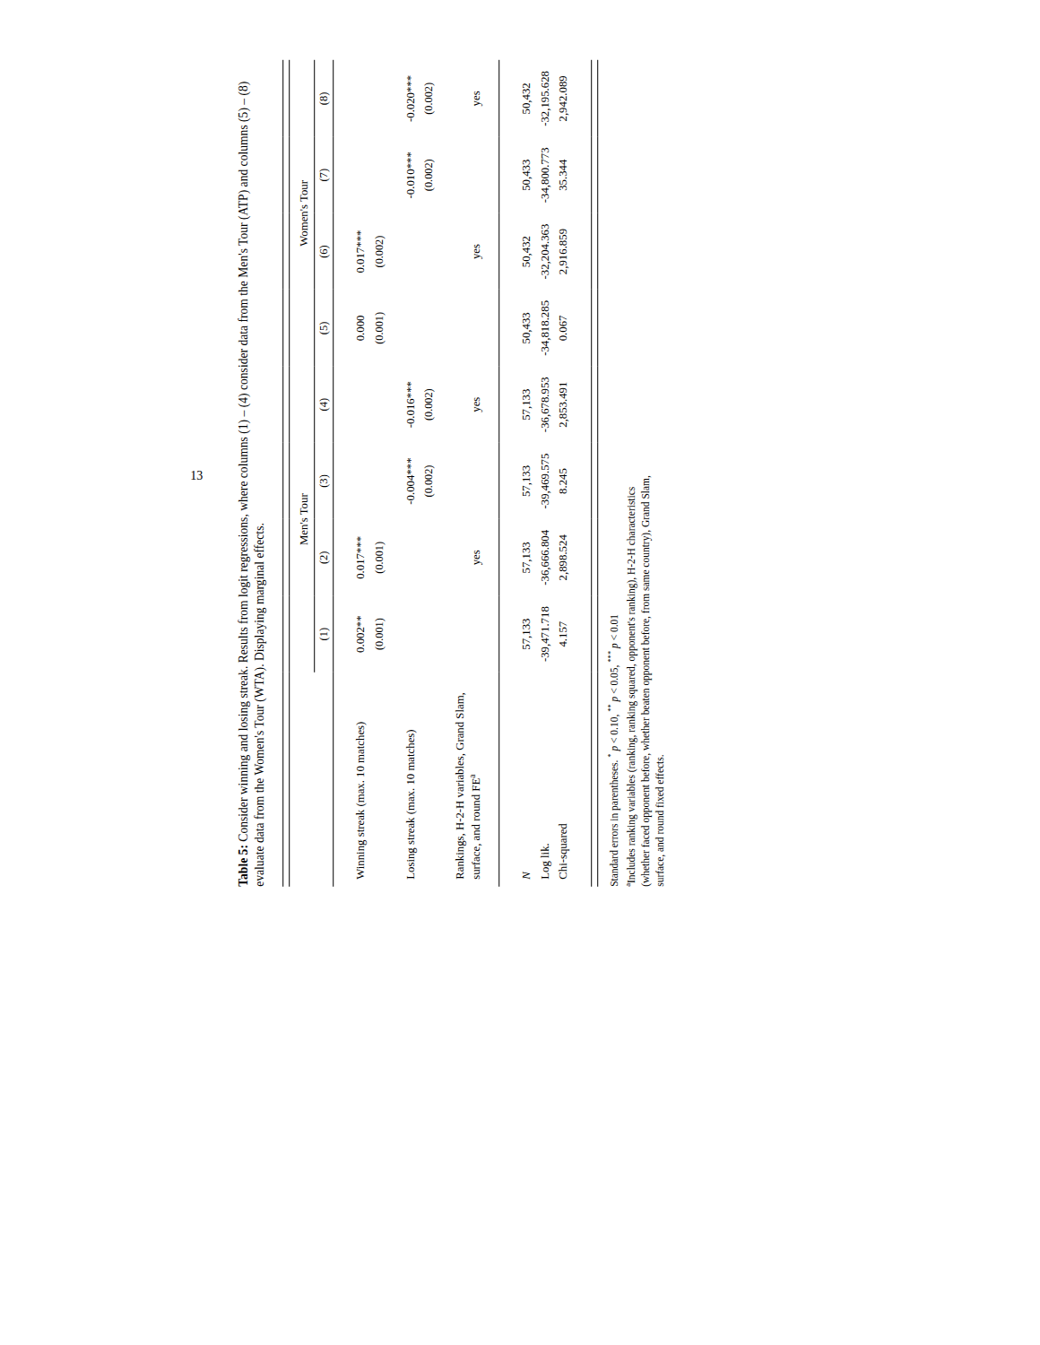13
Table 5: Consider winning and losing streak. Results from logit regressions, where columns (1) – (4) consider data from the Men's Tour (ATP) and columns (5) – (8) evaluate data from the Women's Tour (WTA). Displaying marginal effects.
| | Men's Tour | Women's Tour |
| | (1) | (2) | (3) | (4) | (5) | (6) | (7) | (8) |
| Winning streak (max. 10 matches) | 0.002 ** | 0.017 *** | | | 0.000 | 0.017 *** | | |
| | (0.001) | (0.001) | | | (0.001) | (0.002) | | |
| Losing streak (max. 10 matches) | | | -0.004 *** | -0.016 *** | | | -0.010 *** | -0.020 *** |
| | | | (0.002) | (0.002) | | | (0.002) | (0.002) |
| Rankings, H-2-H variables, Grand Slam, surface, and round FE a | | yes | | yes | | yes | | yes |
| N | 57,133 | 57,133 | 57,133 | 57,133 | 50,433 | 50,432 | 50,433 | 50,432 |
| Log lik. | -39,471.718 | -36,666.804 | -39,469.575 | -36,678.953 | -34,818.285 | -32,204.363 | -34,800.773 | -32,195.628 |
| Chi-squared | 4.157 | 2,898.524 | 8.245 | 2,853.491 | 0.067 | 2,916.859 | 35.344 | 2,942.089 |
Standard errors in parentheses. * p < 0.10, ** p < 0.05, *** p < 0.01
aIncludes ranking variables (ranking, ranking squared, opponent's ranking), H-2-H characteristics
(whether faced opponent before, whether beaten opponent before, from same country), Grand Slam,
surface, and round fixed effects.